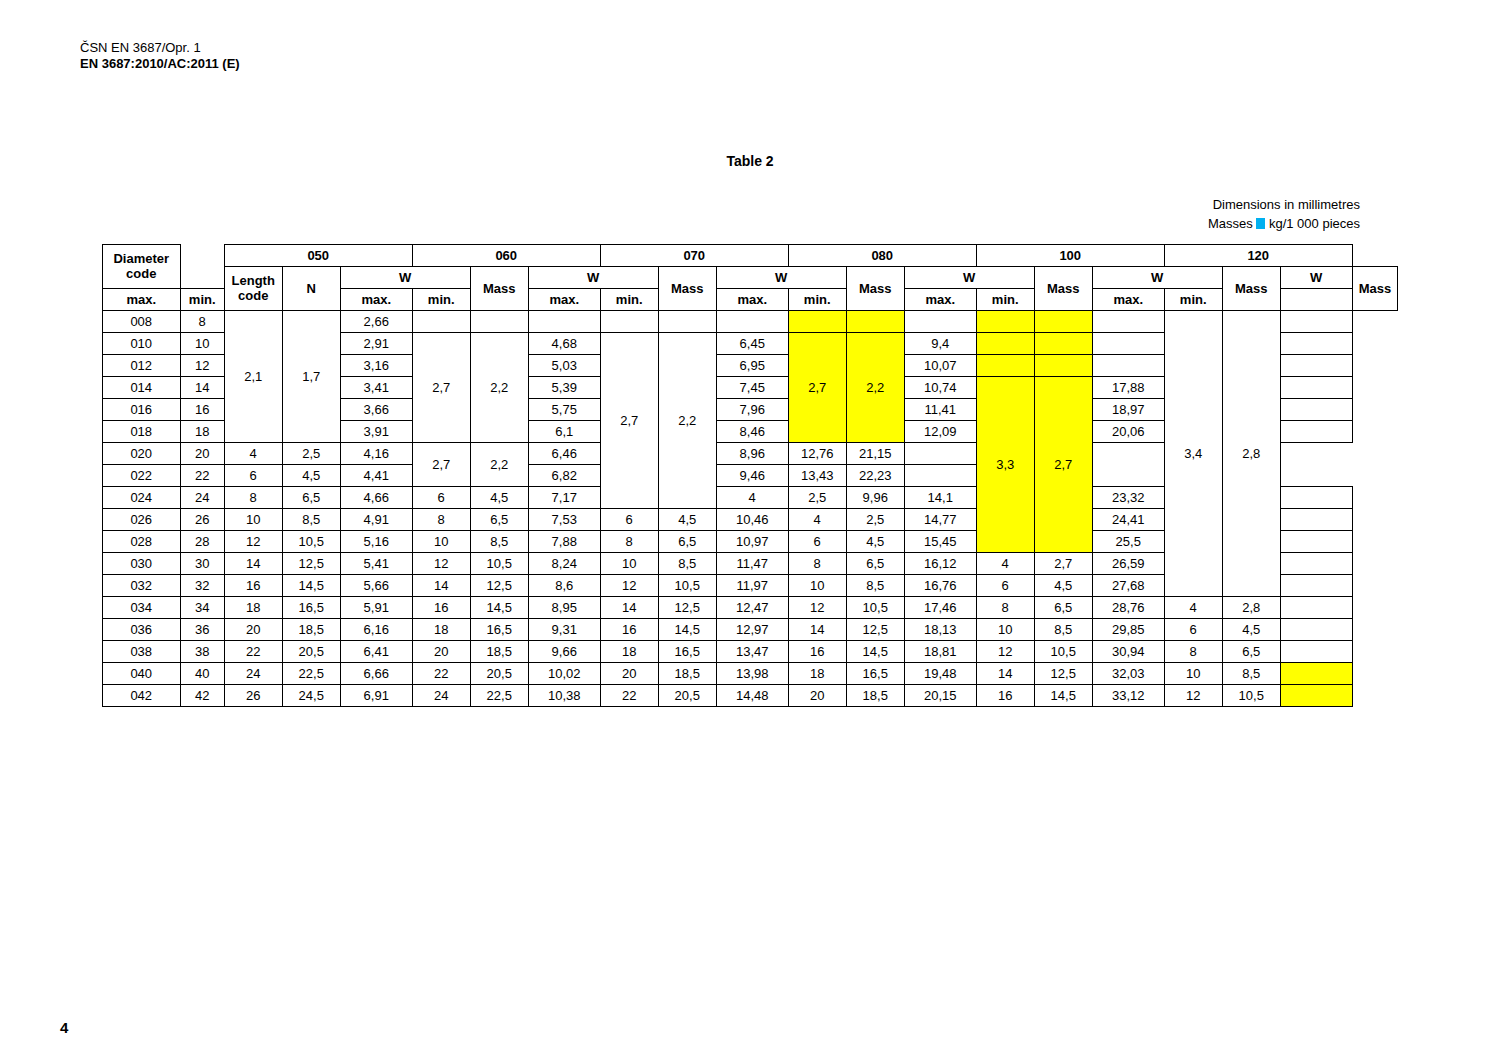ČSN EN 3687/Opr. 1
EN 3687:2010/AC:2011 (E)
Table 2
Dimensions in millimetres
Masses kg/1 000 pieces
| Diameter code | | 050 | 060 | 070 | 080 | 100 | 120 |
| --- | --- | --- | --- | --- | --- | --- | --- |
| Length code | N | W | Mass | W | Mass | W | Mass | W | Mass | W | Mass | W | Mass |
| max. | min. | max. | min. | max. | min. | max. | min. | max. | min. | max. | min. |
| 008 | 8 | 2,1 | 1,7 | 2,66 | | | | | | | | | | | | | 3,4 | 2,8 | |
| 010 | 10 | 2,91 | 2,7 | 2,2 | 4,68 | 2,7 | 2,2 | 6,45 | 2,7 | 2,2 | 9,4 | | | | |
| 012 | 12 | 3,16 | 5,03 | 6,95 | 10,07 | | | | |
| 014 | 14 | 3,41 | 5,39 | 7,45 | 10,74 | 3,3 | 2,7 | 17,88 | |
| 016 | 16 | 3,66 | 5,75 | 7,96 | 11,41 | 18,97 | |
| 018 | 18 | 3,91 | 6,1 | 8,46 | 12,09 | 20,06 | |
| 020 | 20 | 4 | 2,5 | 4,16 | 2,7 | 2,2 | 6,46 | 8,96 | 12,76 | 21,15 | |
| 022 | 22 | 6 | 4,5 | 4,41 | 6,82 | 9,46 | 13,43 | 22,23 | |
| 024 | 24 | 8 | 6,5 | 4,66 | 6 | 4,5 | 7,17 | 4 | 2,5 | 9,96 | 14,1 | 23,32 | |
| 026 | 26 | 10 | 8,5 | 4,91 | 8 | 6,5 | 7,53 | 6 | 4,5 | 10,46 | 4 | 2,5 | 14,77 | 24,41 | |
| 028 | 28 | 12 | 10,5 | 5,16 | 10 | 8,5 | 7,88 | 8 | 6,5 | 10,97 | 6 | 4,5 | 15,45 | 25,5 | |
| 030 | 30 | 14 | 12,5 | 5,41 | 12 | 10,5 | 8,24 | 10 | 8,5 | 11,47 | 8 | 6,5 | 16,12 | 4 | 2,7 | 26,59 | |
| 032 | 32 | 16 | 14,5 | 5,66 | 14 | 12,5 | 8,6 | 12 | 10,5 | 11,97 | 10 | 8,5 | 16,76 | 6 | 4,5 | 27,68 | |
| 034 | 34 | 18 | 16,5 | 5,91 | 16 | 14,5 | 8,95 | 14 | 12,5 | 12,47 | 12 | 10,5 | 17,46 | 8 | 6,5 | 28,76 | 4 | 2,8 | |
| 036 | 36 | 20 | 18,5 | 6,16 | 18 | 16,5 | 9,31 | 16 | 14,5 | 12,97 | 14 | 12,5 | 18,13 | 10 | 8,5 | 29,85 | 6 | 4,5 | |
| 038 | 38 | 22 | 20,5 | 6,41 | 20 | 18,5 | 9,66 | 18 | 16,5 | 13,47 | 16 | 14,5 | 18,81 | 12 | 10,5 | 30,94 | 8 | 6,5 | |
| 040 | 40 | 24 | 22,5 | 6,66 | 22 | 20,5 | 10,02 | 20 | 18,5 | 13,98 | 18 | 16,5 | 19,48 | 14 | 12,5 | 32,03 | 10 | 8,5 | |
| 042 | 42 | 26 | 24,5 | 6,91 | 24 | 22,5 | 10,38 | 22 | 20,5 | 14,48 | 20 | 18,5 | 20,15 | 16 | 14,5 | 33,12 | 12 | 10,5 | |
4